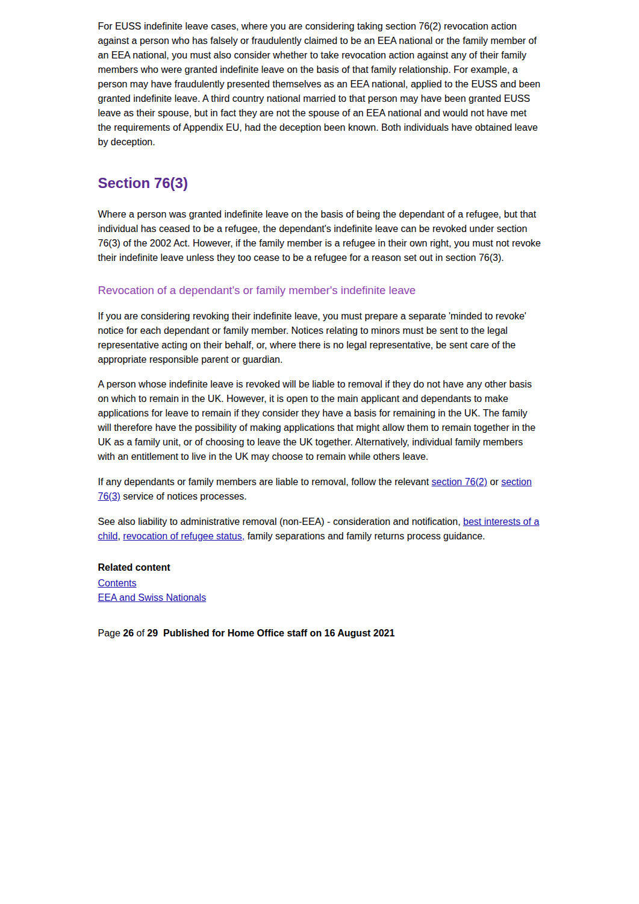For EUSS indefinite leave cases, where you are considering taking section 76(2) revocation action against a person who has falsely or fraudulently claimed to be an EEA national or the family member of an EEA national, you must also consider whether to take revocation action against any of their family members who were granted indefinite leave on the basis of that family relationship. For example, a person may have fraudulently presented themselves as an EEA national, applied to the EUSS and been granted indefinite leave. A third country national married to that person may have been granted EUSS leave as their spouse, but in fact they are not the spouse of an EEA national and would not have met the requirements of Appendix EU, had the deception been known. Both individuals have obtained leave by deception.
Section 76(3)
Where a person was granted indefinite leave on the basis of being the dependant of a refugee, but that individual has ceased to be a refugee, the dependant's indefinite leave can be revoked under section 76(3) of the 2002 Act. However, if the family member is a refugee in their own right, you must not revoke their indefinite leave unless they too cease to be a refugee for a reason set out in section 76(3).
Revocation of a dependant's or family member's indefinite leave
If you are considering revoking their indefinite leave, you must prepare a separate 'minded to revoke' notice for each dependant or family member. Notices relating to minors must be sent to the legal representative acting on their behalf, or, where there is no legal representative, be sent care of the appropriate responsible parent or guardian.
A person whose indefinite leave is revoked will be liable to removal if they do not have any other basis on which to remain in the UK. However, it is open to the main applicant and dependants to make applications for leave to remain if they consider they have a basis for remaining in the UK. The family will therefore have the possibility of making applications that might allow them to remain together in the UK as a family unit, or of choosing to leave the UK together. Alternatively, individual family members with an entitlement to live in the UK may choose to remain while others leave.
If any dependants or family members are liable to removal, follow the relevant section 76(2) or section 76(3) service of notices processes.
See also liability to administrative removal (non-EEA) - consideration and notification, best interests of a child, revocation of refugee status, family separations and family returns process guidance.
Related content Contents EEA and Swiss Nationals
Page 26 of 29 Published for Home Office staff on 16 August 2021